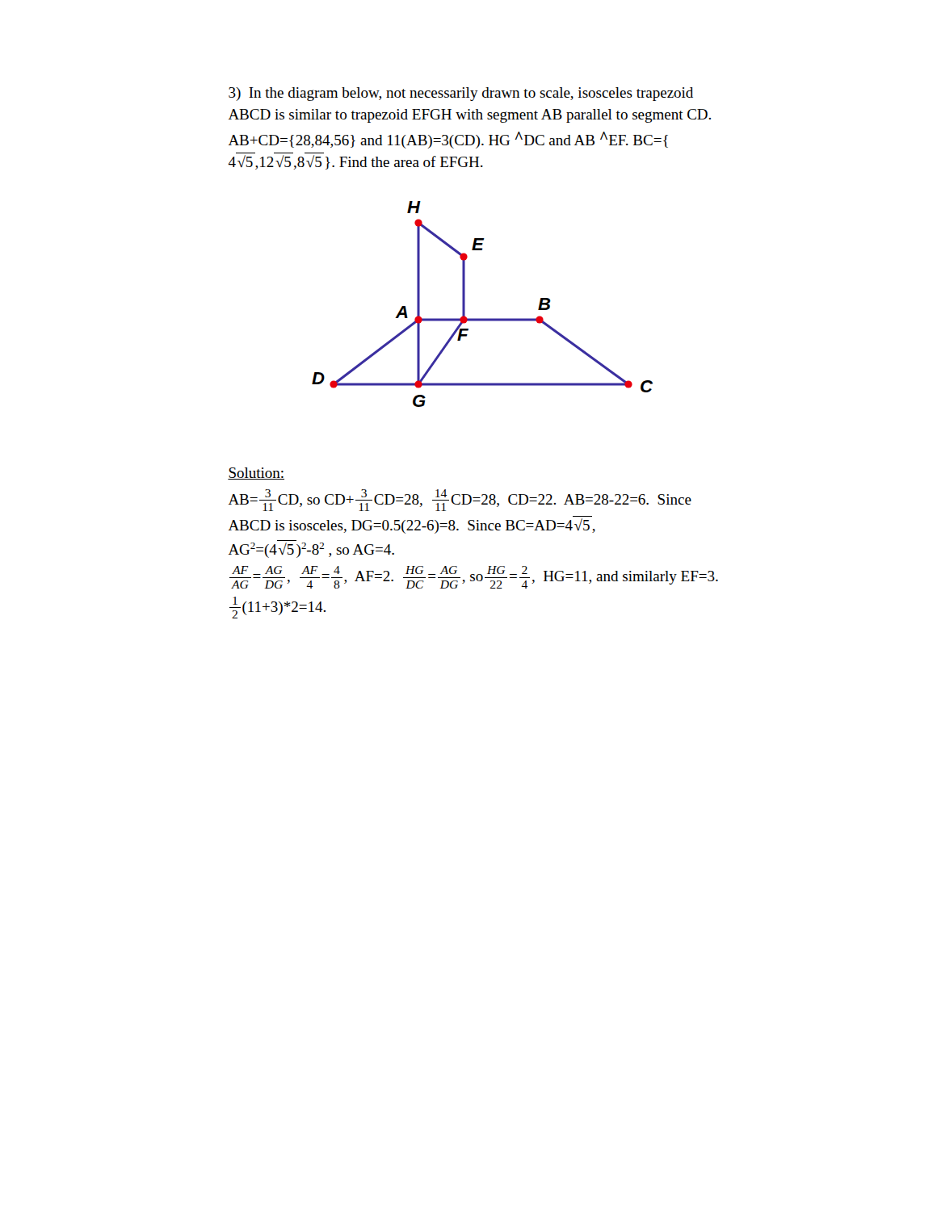3) In the diagram below, not necessarily drawn to scale, isosceles trapezoid ABCD is similar to trapezoid EFGH with segment AB parallel to segment CD. AB+CD={28,84,56} and 11(AB)=3(CD). HG ^DC and AB ^EF. BC={ 4√5,12√5,8√5}. Find the area of EFGH.
H E A F B D G C
Solution:
AB=311 CD, so CD+311 CD=28, 1411 CD=28, CD=22. AB=28-22=6. Since ABCD is isosceles, DG=0.5(22-6)=8. Since BC=AD=4√5,
AG2=(4√5)2-82 , so AG=4.
AF AG=AG DG, AF 4=48, AF=2. HG DC=AG DG, soHG 22=24, HG=11, and similarly EF=3.
12(11+3)*2=14.